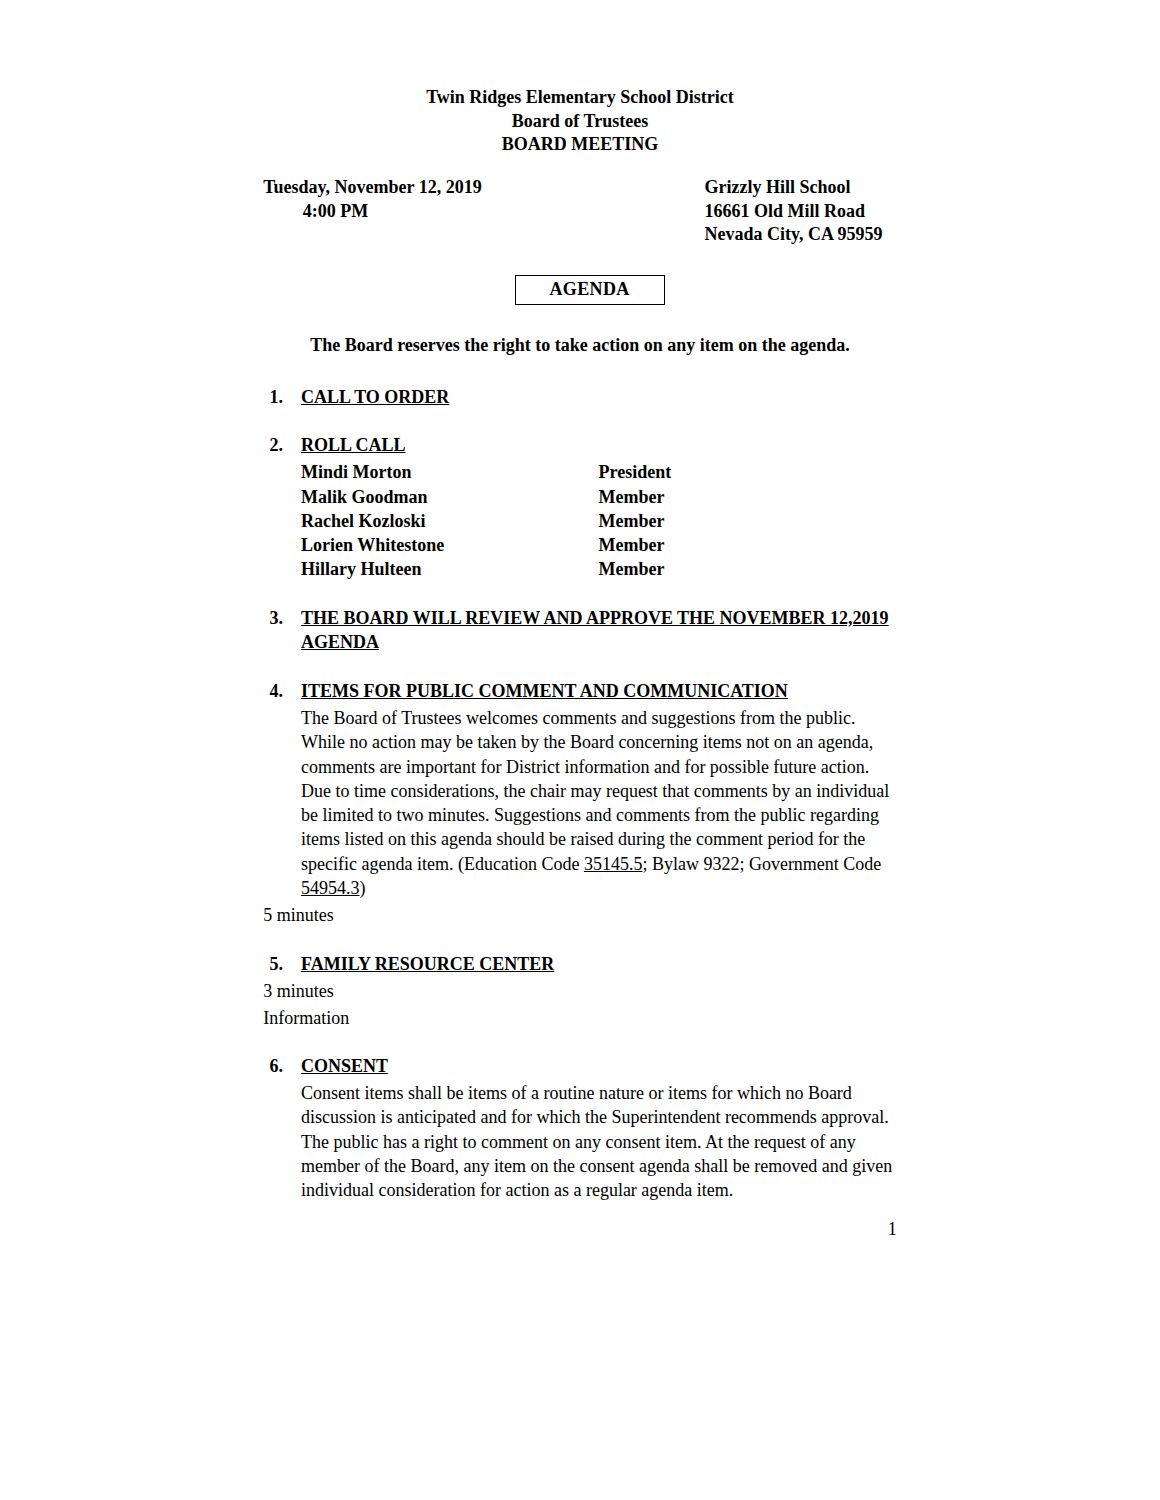Twin Ridges Elementary School District
Board of Trustees
BOARD MEETING
Tuesday, November 12, 2019
4:00 PM
Grizzly Hill School
16661 Old Mill Road
Nevada City, CA 95959
AGENDA
The Board reserves the right to take action on any item on the agenda.
CALL TO ORDER
ROLL CALL
| Mindi Morton | President |
| Malik Goodman | Member |
| Rachel Kozloski | Member |
| Lorien Whitestone | Member |
| Hillary Hulteen | Member |
THE BOARD WILL REVIEW AND APPROVE THE NOVEMBER 12,2019 AGENDA
ITEMS FOR PUBLIC COMMENT AND COMMUNICATION
The Board of Trustees welcomes comments and suggestions from the public. While no action may be taken by the Board concerning items not on an agenda, comments are important for District information and for possible future action. Due to time considerations, the chair may request that comments by an individual be limited to two minutes. Suggestions and comments from the public regarding items listed on this agenda should be raised during the comment period for the specific agenda item. (Education Code 35145.5; Bylaw 9322; Government Code 54954.3)
5 minutes
FAMILY RESOURCE CENTER
3 minutes
Information
CONSENT
Consent items shall be items of a routine nature or items for which no Board discussion is anticipated and for which the Superintendent recommends approval. The public has a right to comment on any consent item. At the request of any member of the Board, any item on the consent agenda shall be removed and given individual consideration for action as a regular agenda item.
1